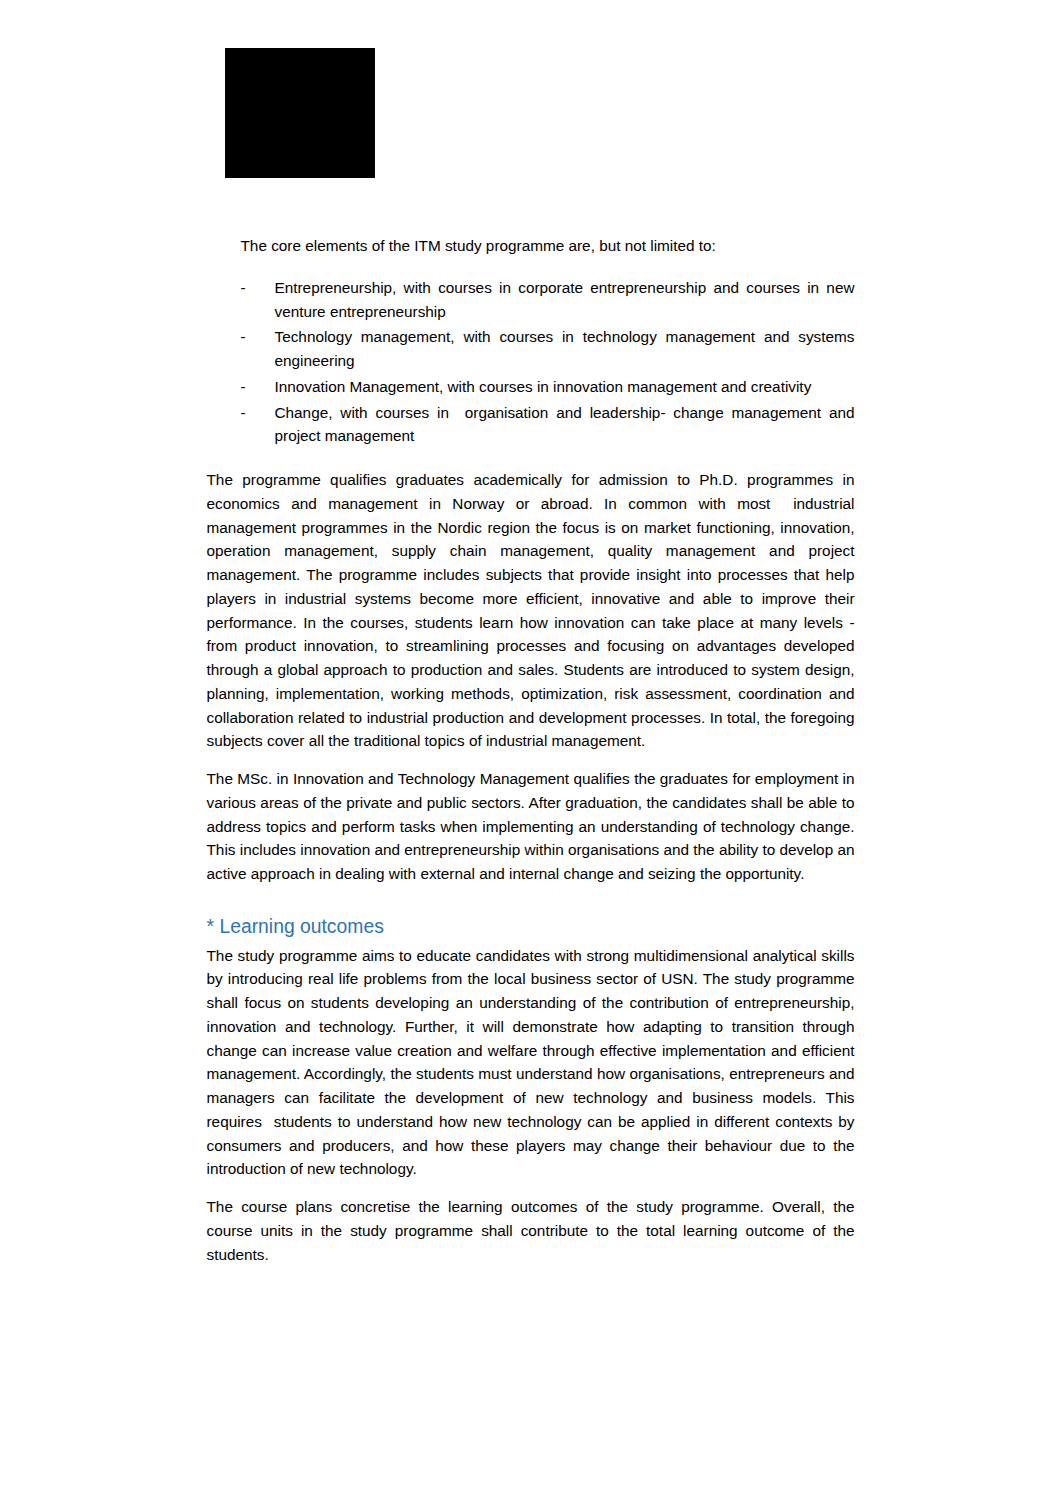The core elements of the ITM study programme are, but not limited to:
Entrepreneurship, with courses in corporate entrepreneurship and courses in new venture entrepreneurship
Technology management, with courses in technology management and systems engineering
Innovation Management, with courses in innovation management and creativity
Change, with courses in organisation and leadership- change management and project management
The programme qualifies graduates academically for admission to Ph.D. programmes in economics and management in Norway or abroad. In common with most industrial management programmes in the Nordic region the focus is on market functioning, innovation, operation management, supply chain management, quality management and project management. The programme includes subjects that provide insight into processes that help players in industrial systems become more efficient, innovative and able to improve their performance. In the courses, students learn how innovation can take place at many levels - from product innovation, to streamlining processes and focusing on advantages developed through a global approach to production and sales. Students are introduced to system design, planning, implementation, working methods, optimization, risk assessment, coordination and collaboration related to industrial production and development processes. In total, the foregoing subjects cover all the traditional topics of industrial management.
The MSc. in Innovation and Technology Management qualifies the graduates for employment in various areas of the private and public sectors. After graduation, the candidates shall be able to address topics and perform tasks when implementing an understanding of technology change. This includes innovation and entrepreneurship within organisations and the ability to develop an active approach in dealing with external and internal change and seizing the opportunity.
* Learning outcomes
The study programme aims to educate candidates with strong multidimensional analytical skills by introducing real life problems from the local business sector of USN. The study programme shall focus on students developing an understanding of the contribution of entrepreneurship, innovation and technology. Further, it will demonstrate how adapting to transition through change can increase value creation and welfare through effective implementation and efficient management. Accordingly, the students must understand how organisations, entrepreneurs and managers can facilitate the development of new technology and business models. This requires students to understand how new technology can be applied in different contexts by consumers and producers, and how these players may change their behaviour due to the introduction of new technology.
The course plans concretise the learning outcomes of the study programme. Overall, the course units in the study programme shall contribute to the total learning outcome of the students.